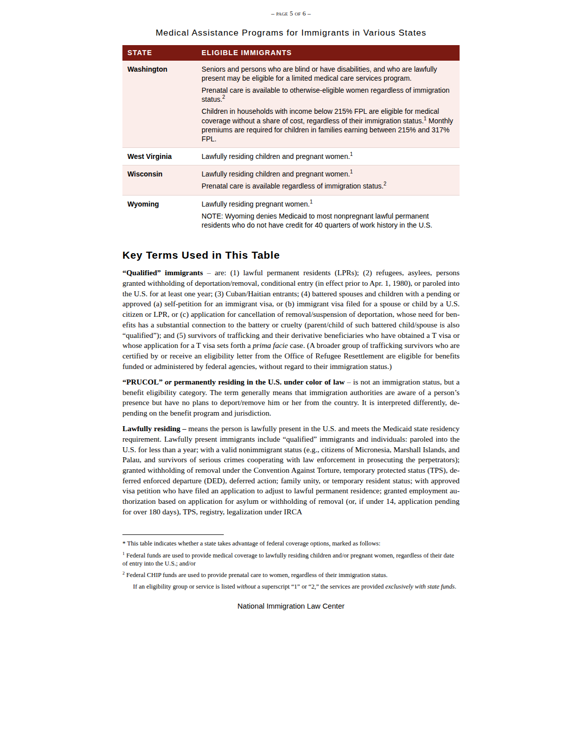– page 5 of 6 –
Medical Assistance Programs for Immigrants in Various States
| STATE | ELIGIBLE IMMIGRANTS |
| --- | --- |
| Washington | Seniors and persons who are blind or have disabilities, and who are lawfully present may be eligible for a limited medical care services program. Prenatal care is available to otherwise-eligible women regardless of immigration status. 2 Children in households with income below 215% FPL are eligible for medical coverage without a share of cost, regardless of their immigration status. 1 Monthly premiums are required for children in families earning between 215% and 317% FPL. |
| West Virginia | Lawfully residing children and pregnant women. 1 |
| Wisconsin | Lawfully residing children and pregnant women. 1 Prenatal care is available regardless of immigration status. 2 |
| Wyoming | Lawfully residing pregnant women. 1 NOTE: Wyoming denies Medicaid to most nonpregnant lawful permanent residents who do not have credit for 40 quarters of work history in the U.S. |
Key Terms Used in This Table
“Qualified” immigrants – are: (1) lawful permanent residents (LPRs); (2) refugees, asylees, persons granted withholding of deportation/removal, conditional entry (in effect prior to Apr. 1, 1980), or paroled into the U.S. for at least one year; (3) Cuban/Haitian entrants; (4) battered spouses and children with a pending or approved (a) self-petition for an immigrant visa, or (b) immigrant visa filed for a spouse or child by a U.S. citizen or LPR, or (c) application for cancellation of removal/suspension of deportation, whose need for benefits has a substantial connection to the battery or cruelty (parent/child of such battered child/spouse is also “qualified”); and (5) survivors of trafficking and their derivative beneficiaries who have obtained a T visa or whose application for a T visa sets forth a prima facie case. (A broader group of trafficking survivors who are certified by or receive an eligibility letter from the Office of Refugee Resettlement are eligible for benefits funded or administered by federal agencies, without regard to their immigration status.)
“PRUCOL” or permanently residing in the U.S. under color of law – is not an immigration status, but a benefit eligibility category. The term generally means that immigration authorities are aware of a person’s presence but have no plans to deport/remove him or her from the country. It is interpreted differently, depending on the benefit program and jurisdiction.
Lawfully residing – means the person is lawfully present in the U.S. and meets the Medicaid state residency requirement. Lawfully present immigrants include “qualified” immigrants and individuals: paroled into the U.S. for less than a year; with a valid nonimmigrant status (e.g., citizens of Micronesia, Marshall Islands, and Palau, and survivors of serious crimes cooperating with law enforcement in prosecuting the perpetrators); granted withholding of removal under the Convention Against Torture, temporary protected status (TPS), deferred enforced departure (DED), deferred action; family unity, or temporary resident status; with approved visa petition who have filed an application to adjust to lawful permanent residence; granted employment authorization based on application for asylum or withholding of removal (or, if under 14, application pending for over 180 days), TPS, registry, legalization under IRCA
* This table indicates whether a state takes advantage of federal coverage options, marked as follows:
1 Federal funds are used to provide medical coverage to lawfully residing children and/or pregnant women, regardless of their date of entry into the U.S.; and/or
2 Federal CHIP funds are used to provide prenatal care to women, regardless of their immigration status.
If an eligibility group or service is listed without a superscript “1” or “2,” the services are provided exclusively with state funds.
National Immigration Law Center